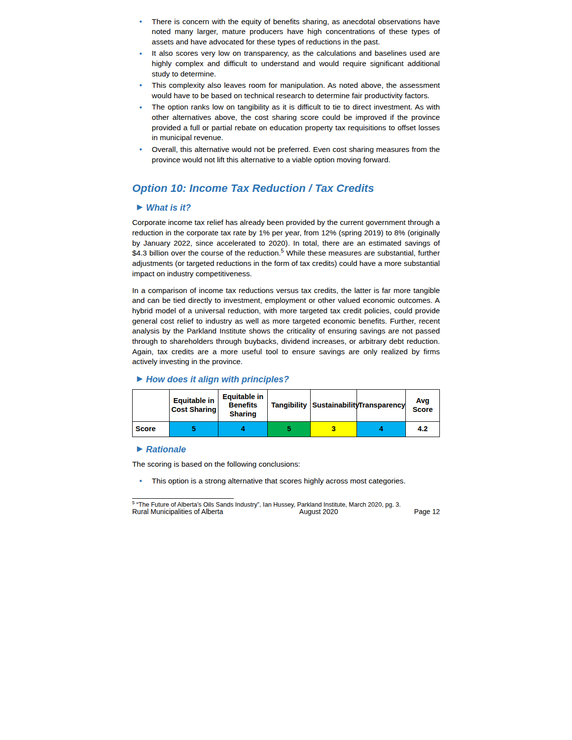There is concern with the equity of benefits sharing, as anecdotal observations have noted many larger, mature producers have high concentrations of these types of assets and have advocated for these types of reductions in the past.
It also scores very low on transparency, as the calculations and baselines used are highly complex and difficult to understand and would require significant additional study to determine.
This complexity also leaves room for manipulation. As noted above, the assessment would have to be based on technical research to determine fair productivity factors.
The option ranks low on tangibility as it is difficult to tie to direct investment. As with other alternatives above, the cost sharing score could be improved if the province provided a full or partial rebate on education property tax requisitions to offset losses in municipal revenue.
Overall, this alternative would not be preferred. Even cost sharing measures from the province would not lift this alternative to a viable option moving forward.
Option 10: Income Tax Reduction / Tax Credits
What is it?
Corporate income tax relief has already been provided by the current government through a reduction in the corporate tax rate by 1% per year, from 12% (spring 2019) to 8% (originally by January 2022, since accelerated to 2020). In total, there are an estimated savings of $4.3 billion over the course of the reduction.5 While these measures are substantial, further adjustments (or targeted reductions in the form of tax credits) could have a more substantial impact on industry competitiveness.
In a comparison of income tax reductions versus tax credits, the latter is far more tangible and can be tied directly to investment, employment or other valued economic outcomes. A hybrid model of a universal reduction, with more targeted tax credit policies, could provide general cost relief to industry as well as more targeted economic benefits. Further, recent analysis by the Parkland Institute shows the criticality of ensuring savings are not passed through to shareholders through buybacks, dividend increases, or arbitrary debt reduction. Again, tax credits are a more useful tool to ensure savings are only realized by firms actively investing in the province.
How does it align with principles?
| | Equitable in Cost Sharing | Equitable in Benefits Sharing | Tangibility | Sustainability | Transparency | Avg Score |
| --- | --- | --- | --- | --- | --- | --- |
| Score | 5 | 4 | 5 | 3 | 4 | 4.2 |
Rationale
The scoring is based on the following conclusions:
This option is a strong alternative that scores highly across most categories.
5 “The Future of Alberta’s Oils Sands Industry”, Ian Hussey, Parkland Institute, March 2020, pg. 3.
Rural Municipalities of Alberta August 2020 Page 12